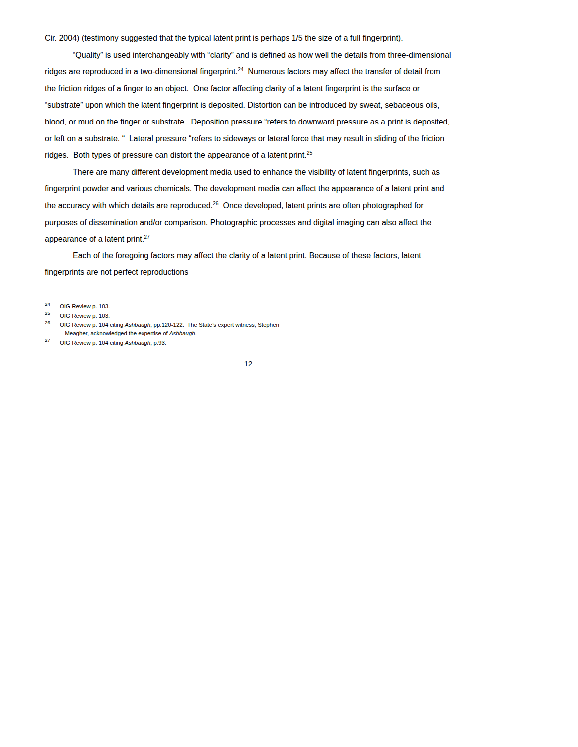Cir. 2004) (testimony suggested that the typical latent print is perhaps 1/5 the size of a full fingerprint).
“Quality” is used interchangeably with “clarity” and is defined as how well the details from three-dimensional ridges are reproduced in a two-dimensional fingerprint.24 Numerous factors may affect the transfer of detail from the friction ridges of a finger to an object. One factor affecting clarity of a latent fingerprint is the surface or “substrate” upon which the latent fingerprint is deposited. Distortion can be introduced by sweat, sebaceous oils, blood, or mud on the finger or substrate. Deposition pressure “refers to downward pressure as a print is deposited, or left on a substrate. “ Lateral pressure “refers to sideways or lateral force that may result in sliding of the friction ridges. Both types of pressure can distort the appearance of a latent print.25
There are many different development media used to enhance the visibility of latent fingerprints, such as fingerprint powder and various chemicals. The development media can affect the appearance of a latent print and the accuracy with which details are reproduced.26 Once developed, latent prints are often photographed for purposes of dissemination and/or comparison. Photographic processes and digital imaging can also affect the appearance of a latent print.27
Each of the foregoing factors may affect the clarity of a latent print. Because of these factors, latent fingerprints are not perfect reproductions
24 OIG Review p. 103.
25 OIG Review p. 103.
26 OIG Review p. 104 citing Ashbaugh, pp.120-122. The State’s expert witness, StephenMeagher, acknowledged the expertise of Ashbaugh.
27 OIG Review p. 104 citing Ashbaugh, p.93.
12